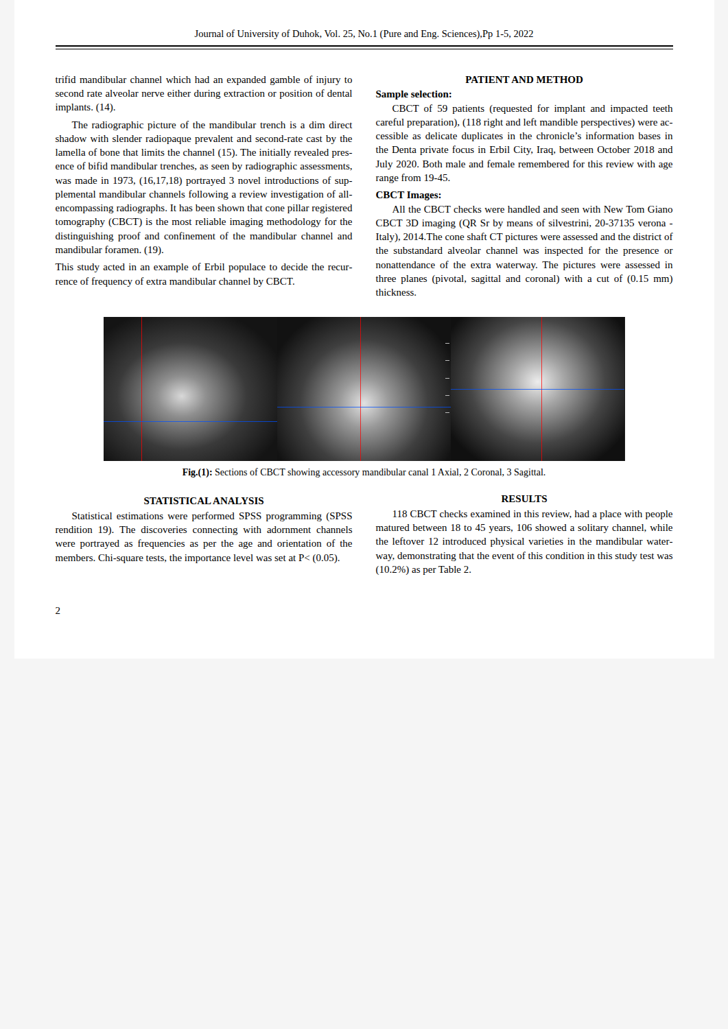Journal of University of Duhok, Vol. 25, No.1 (Pure and Eng. Sciences),Pp 1-5, 2022
trifid mandibular channel which had an expanded gamble of injury to second rate alveolar nerve either during extraction or position of dental implants. (14).
The radiographic picture of the mandibular trench is a dim direct shadow with slender radiopaque prevalent and second-rate cast by the lamella of bone that limits the channel (15). The initially revealed presence of bifid mandibular trenches, as seen by radiographic assessments, was made in 1973, (16,17,18) portrayed 3 novel introductions of supplemental mandibular channels following a review investigation of all-encompassing radiographs. It has been shown that cone pillar registered tomography (CBCT) is the most reliable imaging methodology for the distinguishing proof and confinement of the mandibular channel and mandibular foramen. (19).
This study acted in an example of Erbil populace to decide the recurrence of frequency of extra mandibular channel by CBCT.
Patient and Method
Sample selection:
CBCT of 59 patients (requested for implant and impacted teeth careful preparation), (118 right and left mandible perspectives) were accessible as delicate duplicates in the chronicle’s information bases in the Denta private focus in Erbil City, Iraq, between October 2018 and July 2020. Both male and female remembered for this review with age range from 19-45.
CBCT Images:
All the CBCT checks were handled and seen with New Tom Giano CBCT 3D imaging (QR Sr by means of silvestrini, 20-37135 verona - Italy), 2014.The cone shaft CT pictures were assessed and the district of the substandard alveolar channel was inspected for the presence or nonattendance of the extra waterway. The pictures were assessed in three planes (pivotal, sagittal and coronal) with a cut of (0.15 mm) thickness.
Fig.(1): Sections of CBCT showing accessory mandibular canal 1 Axial, 2 Coronal, 3 Sagittal.
Statistical Analysis
Statistical estimations were performed SPSS programming (SPSS rendition 19). The discoveries connecting with adornment channels were portrayed as frequencies as per the age and orientation of the members. Chi-square tests, the importance level was set at P< (0.05).
Results
118 CBCT checks examined in this review, had a place with people matured between 18 to 45 years, 106 showed a solitary channel, while the leftover 12 introduced physical varieties in the mandibular waterway, demonstrating that the event of this condition in this study test was (10.2%) as per Table 2.
2